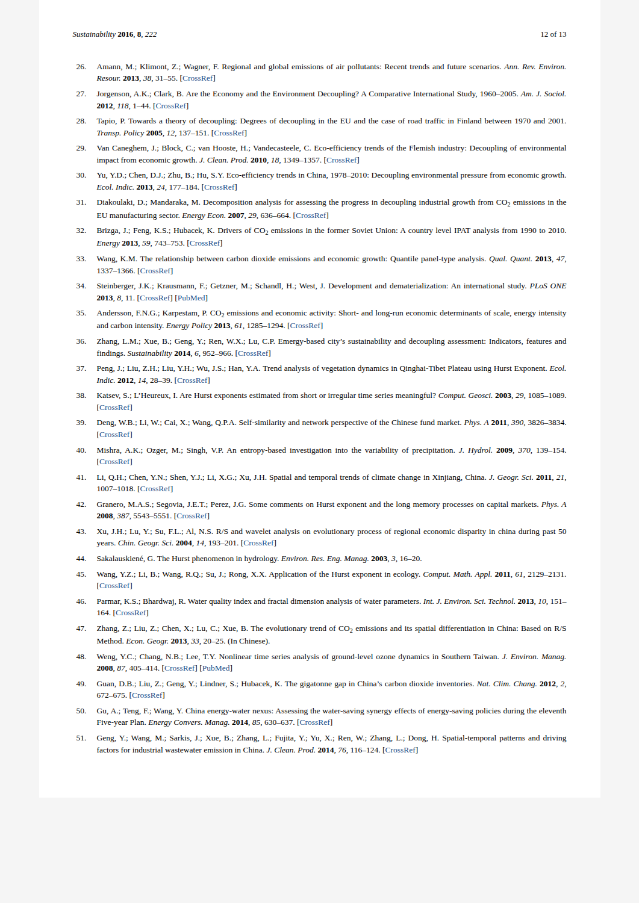Sustainability 2016, 8, 222
12 of 13
Amann, M.; Klimont, Z.; Wagner, F. Regional and global emissions of air pollutants: Recent trends and future scenarios. Ann. Rev. Environ. Resour. 2013, 38, 31–55. CrossRef
Jorgenson, A.K.; Clark, B. Are the Economy and the Environment Decoupling? A Comparative International Study, 1960–2005. Am. J. Sociol. 2012, 118, 1–44. CrossRef
Tapio, P. Towards a theory of decoupling: Degrees of decoupling in the EU and the case of road traffic in Finland between 1970 and 2001. Transp. Policy 2005, 12, 137–151. CrossRef
Van Caneghem, J.; Block, C.; van Hooste, H.; Vandecasteele, C. Eco-efficiency trends of the Flemish industry: Decoupling of environmental impact from economic growth. J. Clean. Prod. 2010, 18, 1349–1357. CrossRef
Yu, Y.D.; Chen, D.J.; Zhu, B.; Hu, S.Y. Eco-efficiency trends in China, 1978–2010: Decoupling environmental pressure from economic growth. Ecol. Indic. 2013, 24, 177–184. CrossRef
Diakoulaki, D.; Mandaraka, M. Decomposition analysis for assessing the progress in decoupling industrial growth from CO2 emissions in the EU manufacturing sector. Energy Econ. 2007, 29, 636–664. CrossRef
Brizga, J.; Feng, K.S.; Hubacek, K. Drivers of CO2 emissions in the former Soviet Union: A country level IPAT analysis from 1990 to 2010. Energy 2013, 59, 743–753. CrossRef
Wang, K.M. The relationship between carbon dioxide emissions and economic growth: Quantile panel-type analysis. Qual. Quant. 2013, 47, 1337–1366. CrossRef
Steinberger, J.K.; Krausmann, F.; Getzner, M.; Schandl, H.; West, J. Development and dematerialization: An international study. PLoS ONE 2013, 8, 11. CrossRef PubMed
Andersson, F.N.G.; Karpestam, P. CO2 emissions and economic activity: Short- and long-run economic determinants of scale, energy intensity and carbon intensity. Energy Policy 2013, 61, 1285–1294. CrossRef
Zhang, L.M.; Xue, B.; Geng, Y.; Ren, W.X.; Lu, C.P. Emergy-based city’s sustainability and decoupling assessment: Indicators, features and findings. Sustainability 2014, 6, 952–966. CrossRef
Peng, J.; Liu, Z.H.; Liu, Y.H.; Wu, J.S.; Han, Y.A. Trend analysis of vegetation dynamics in Qinghai-Tibet Plateau using Hurst Exponent. Ecol. Indic. 2012, 14, 28–39. CrossRef
Katsev, S.; L’Heureux, I. Are Hurst exponents estimated from short or irregular time series meaningful? Comput. Geosci. 2003, 29, 1085–1089. CrossRef
Deng, W.B.; Li, W.; Cai, X.; Wang, Q.P.A. Self-similarity and network perspective of the Chinese fund market. Phys. A 2011, 390, 3826–3834. CrossRef
Mishra, A.K.; Ozger, M.; Singh, V.P. An entropy-based investigation into the variability of precipitation. J. Hydrol. 2009, 370, 139–154. CrossRef
Li, Q.H.; Chen, Y.N.; Shen, Y.J.; Li, X.G.; Xu, J.H. Spatial and temporal trends of climate change in Xinjiang, China. J. Geogr. Sci. 2011, 21, 1007–1018. CrossRef
Granero, M.A.S.; Segovia, J.E.T.; Perez, J.G. Some comments on Hurst exponent and the long memory processes on capital markets. Phys. A 2008, 387, 5543–5551. CrossRef
Xu, J.H.; Lu, Y.; Su, F.L.; Al, N.S. R/S and wavelet analysis on evolutionary process of regional economic disparity in china during past 50 years. Chin. Geogr. Sci. 2004, 14, 193–201. CrossRef
Sakalauskiené, G. The Hurst phenomenon in hydrology. Environ. Res. Eng. Manag. 2003, 3, 16–20.
Wang, Y.Z.; Li, B.; Wang, R.Q.; Su, J.; Rong, X.X. Application of the Hurst exponent in ecology. Comput. Math. Appl. 2011, 61, 2129–2131. CrossRef
Parmar, K.S.; Bhardwaj, R. Water quality index and fractal dimension analysis of water parameters. Int. J. Environ. Sci. Technol. 2013, 10, 151–164. CrossRef
Zhang, Z.; Liu, Z.; Chen, X.; Lu, C.; Xue, B. The evolutionary trend of CO2 emissions and its spatial differentiation in China: Based on R/S Method. Econ. Geogr. 2013, 33, 20–25. (In Chinese).
Weng, Y.C.; Chang, N.B.; Lee, T.Y. Nonlinear time series analysis of ground-level ozone dynamics in Southern Taiwan. J. Environ. Manag. 2008, 87, 405–414. CrossRef PubMed
Guan, D.B.; Liu, Z.; Geng, Y.; Lindner, S.; Hubacek, K. The gigatonne gap in China’s carbon dioxide inventories. Nat. Clim. Chang. 2012, 2, 672–675. CrossRef
Gu, A.; Teng, F.; Wang, Y. China energy-water nexus: Assessing the water-saving synergy effects of energy-saving policies during the eleventh Five-year Plan. Energy Convers. Manag. 2014, 85, 630–637. CrossRef
Geng, Y.; Wang, M.; Sarkis, J.; Xue, B.; Zhang, L.; Fujita, Y.; Yu, X.; Ren, W.; Zhang, L.; Dong, H. Spatial-temporal patterns and driving factors for industrial wastewater emission in China. J. Clean. Prod. 2014, 76, 116–124. CrossRef